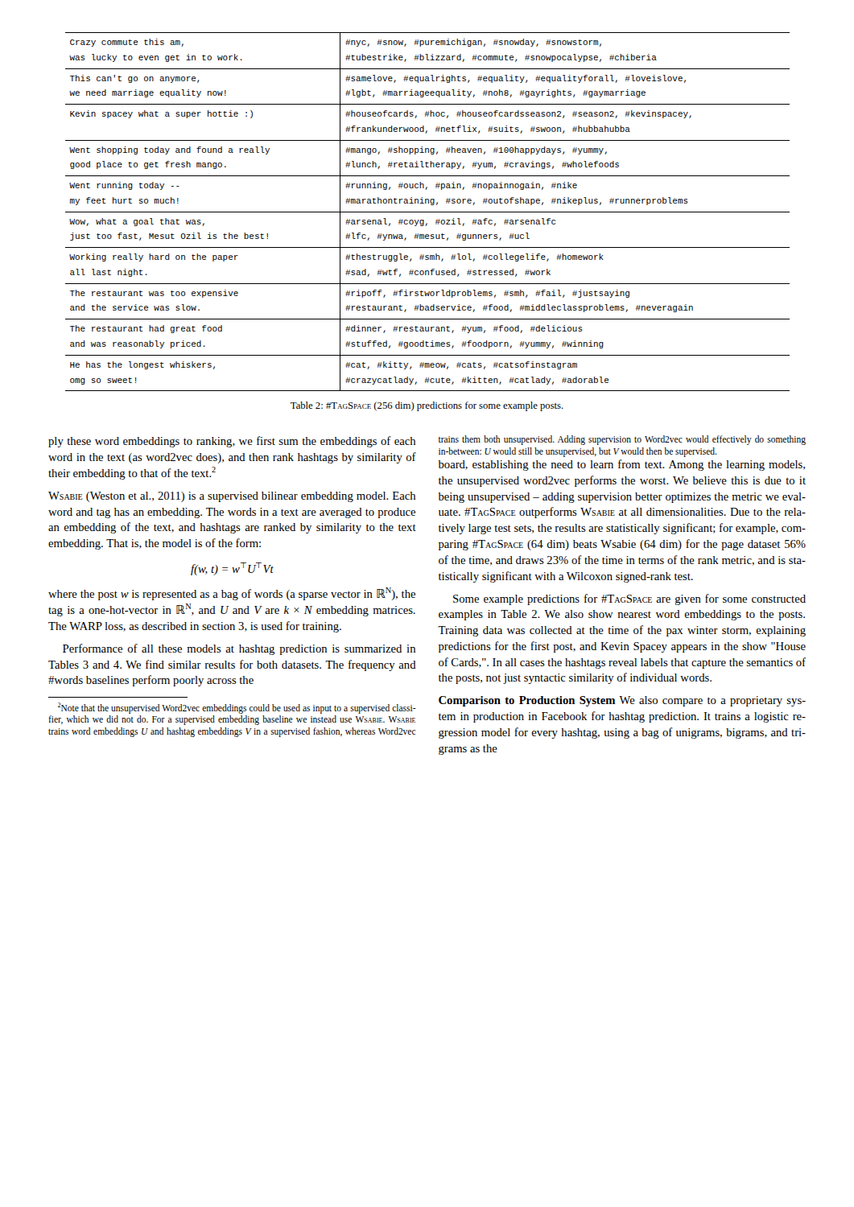| Crazy commute this am, | #nyc, #snow, #puremichigan, #snowday, #snowstorm, |
| was lucky to even get in to work. | #tubestrike, #blizzard, #commute, #snowpocalypse, #chiberia |
| This can't go on anymore, | #samelove, #equalrights, #equality, #equalityforall, #loveislove, |
| we need marriage equality now! | #lgbt, #marriageequality, #noh8, #gayrights, #gaymarriage |
| Kevin spacey what a super hottie :) | #houseofcards, #hoc, #houseofcardsseason2, #season2, #kevinspacey, |
| | #frankunderwood, #netflix, #suits, #swoon, #hubbahubba |
| Went shopping today and found a really | #mango, #shopping, #heaven, #100happydays, #yummy, |
| good place to get fresh mango. | #lunch, #retailtherapy, #yum, #cravings, #wholefoods |
| Went running today -- | #running, #ouch, #pain, #nopainnogain, #nike |
| my feet hurt so much! | #marathontraining, #sore, #outofshape, #nikeplus, #runnerproblems |
| Wow, what a goal that was, | #arsenal, #coyg, #ozil, #afc, #arsenalfc |
| just too fast, Mesut Ozil is the best! | #lfc, #ynwa, #mesut, #gunners, #ucl |
| Working really hard on the paper | #thestruggle, #smh, #lol, #collegelife, #homework |
| all last night. | #sad, #wtf, #confused, #stressed, #work |
| The restaurant was too expensive | #ripoff, #firstworldproblems, #smh, #fail, #justsaying |
| and the service was slow. | #restaurant, #badservice, #food, #middleclassproblems, #neveragain |
| The restaurant had great food | #dinner, #restaurant, #yum, #food, #delicious |
| and was reasonably priced. | #stuffed, #goodtimes, #foodporn, #yummy, #winning |
| He has the longest whiskers, | #cat, #kitty, #meow, #cats, #catsofinstagram |
| omg so sweet! | #crazycatlady, #cute, #kitten, #catlady, #adorable |
Table 2: #TagSpace (256 dim) predictions for some example posts.
ply these word embeddings to ranking, we first sum the embeddings of each word in the text (as word2vec does), and then rank hashtags by similarity of their embedding to that of the text.2
Wsabie (Weston et al., 2011) is a supervised bilinear embedding model. Each word and tag has an embedding. The words in a text are averaged to produce an embedding of the text, and hashtags are ranked by similarity to the text embedding. That is, the model is of the form:
f(w, t) = w⊤U⊤Vt
where the post w is represented as a bag of words (a sparse vector in ℝN), the tag is a one-hot-vector in ℝN, and U and V are k × N embedding matrices. The WARP loss, as described in section 3, is used for training.
Performance of all these models at hashtag prediction is summarized in Tables 3 and 4. We find similar results for both datasets. The frequency and #words baselines perform poorly across the
2Note that the unsupervised Word2vec embeddings could be used as input to a supervised classifier, which we did not do. For a supervised embedding baseline we instead use Wsabie. Wsabie trains word embeddings U and hashtag embeddings V in a supervised fashion, whereas Word2vec trains them both unsupervised. Adding supervision to Word2vec would effectively do something in-between: U would still be unsupervised, but V would then be supervised.
board, establishing the need to learn from text. Among the learning models, the unsupervised word2vec performs the worst. We believe this is due to it being unsupervised – adding supervision better optimizes the metric we evaluate. #TagSpace outperforms Wsabie at all dimensionalities. Due to the relatively large test sets, the results are statistically significant; for example, comparing #TagSpace (64 dim) beats Wsabie (64 dim) for the page dataset 56% of the time, and draws 23% of the time in terms of the rank metric, and is statistically significant with a Wilcoxon signed-rank test.
Some example predictions for #TagSpace are given for some constructed examples in Table 2. We also show nearest word embeddings to the posts. Training data was collected at the time of the pax winter storm, explaining predictions for the first post, and Kevin Spacey appears in the show "House of Cards,". In all cases the hashtags reveal labels that capture the semantics of the posts, not just syntactic similarity of individual words.
Comparison to Production System We also compare to a proprietary system in production in Facebook for hashtag prediction. It trains a logistic regression model for every hashtag, using a bag of unigrams, bigrams, and trigrams as the